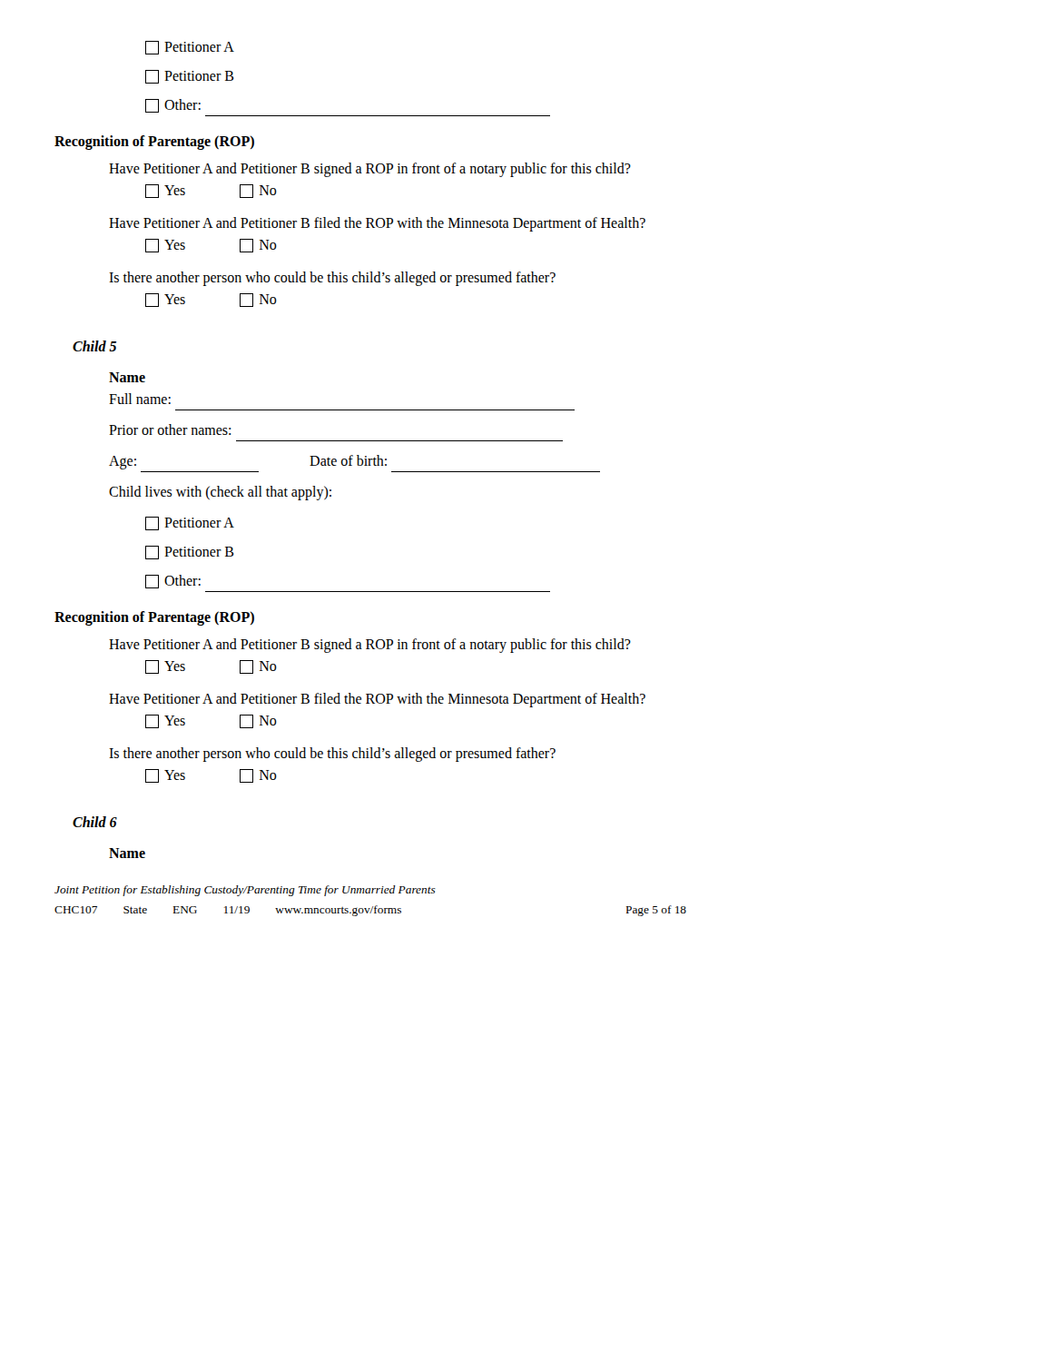Petitioner A
Petitioner B
Other:
Recognition of Parentage (ROP)
Have Petitioner A and Petitioner B signed a ROP in front of a notary public for this child? Yes No
Have Petitioner A and Petitioner B filed the ROP with the Minnesota Department of Health? Yes No
Is there another person who could be this child’s alleged or presumed father? Yes No
Child 5
Name
Full name:
Prior or other names:
Age: Date of birth:
Child lives with (check all that apply):
Petitioner A
Petitioner B
Other:
Recognition of Parentage (ROP)
Have Petitioner A and Petitioner B signed a ROP in front of a notary public for this child? Yes No
Have Petitioner A and Petitioner B filed the ROP with the Minnesota Department of Health? Yes No
Is there another person who could be this child’s alleged or presumed father? Yes No
Child 6
Name
Joint Petition for Establishing Custody/Parenting Time for Unmarried Parents
CHC107 State ENG 11/19 www.mncourts.gov/forms
Page 5 of 18